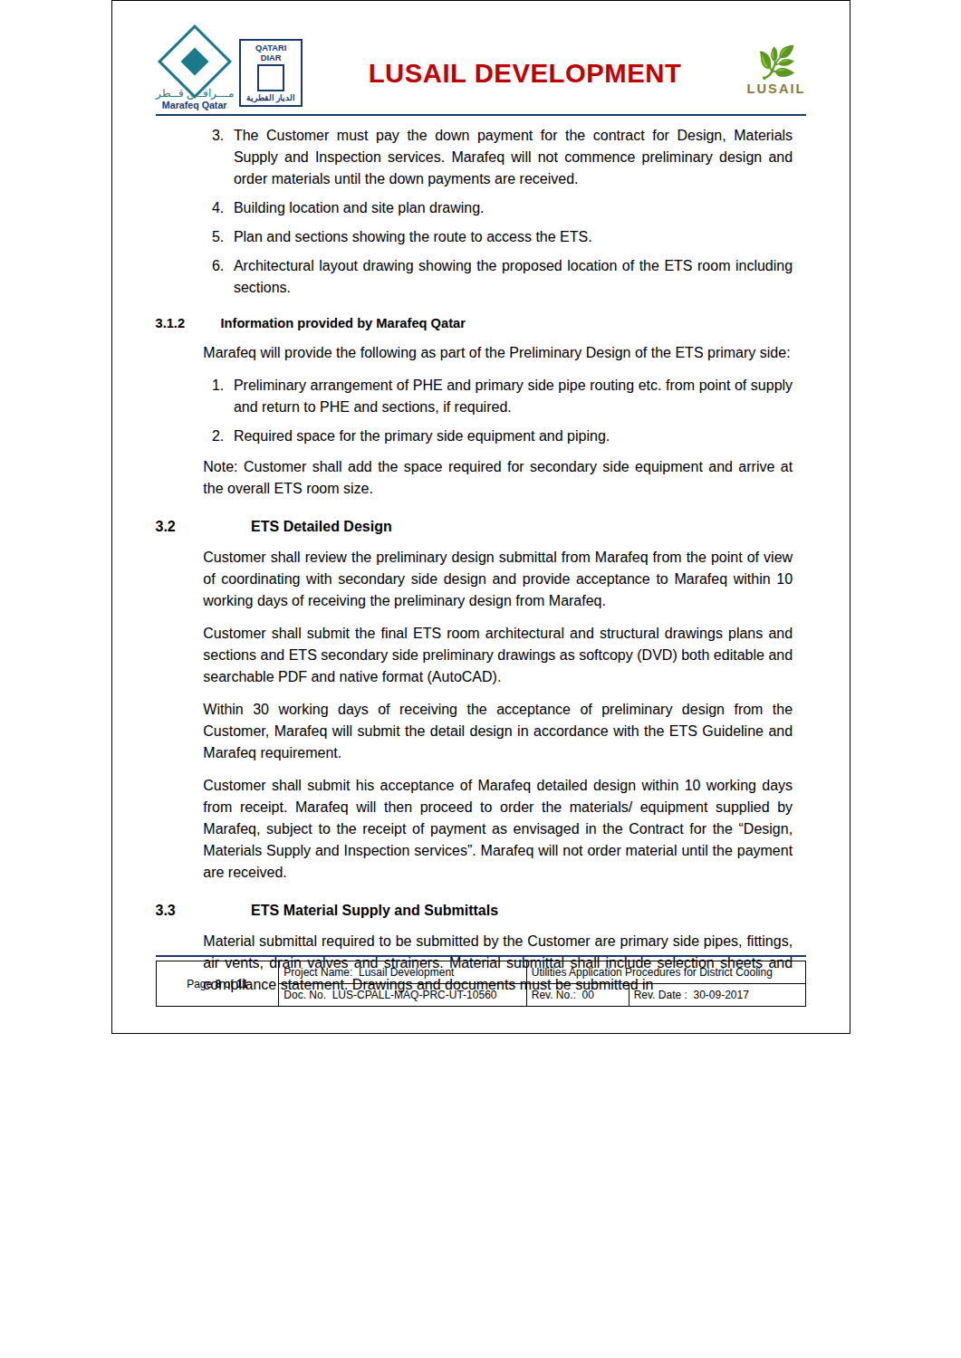مـــرافــق قــطر
Marafeq Qatar
QATARI DIAR
الديار القطرية
LUSAIL DEVELOPMENT
🌿
LUSAIL
The Customer must pay the down payment for the contract for Design, Materials Supply and Inspection services. Marafeq will not commence preliminary design and order materials until the down payments are received.
Building location and site plan drawing.
Plan and sections showing the route to access the ETS.
Architectural layout drawing showing the proposed location of the ETS room including sections.
3.1.2 Information provided by Marafeq Qatar
Marafeq will provide the following as part of the Preliminary Design of the ETS primary side:
Preliminary arrangement of PHE and primary side pipe routing etc. from point of supply and return to PHE and sections, if required.
Required space for the primary side equipment and piping.
Note: Customer shall add the space required for secondary side equipment and arrive at the overall ETS room size.
3.2 ETS Detailed Design
Customer shall review the preliminary design submittal from Marafeq from the point of view of coordinating with secondary side design and provide acceptance to Marafeq within 10 working days of receiving the preliminary design from Marafeq.
Customer shall submit the final ETS room architectural and structural drawings plans and sections and ETS secondary side preliminary drawings as softcopy (DVD) both editable and searchable PDF and native format (AutoCAD).
Within 30 working days of receiving the acceptance of preliminary design from the Customer, Marafeq will submit the detail design in accordance with the ETS Guideline and Marafeq requirement.
Customer shall submit his acceptance of Marafeq detailed design within 10 working days from receipt. Marafeq will then proceed to order the materials/ equipment supplied by Marafeq, subject to the receipt of payment as envisaged in the Contract for the “Design, Materials Supply and Inspection services”. Marafeq will not order material until the payment are received.
3.3 ETS Material Supply and Submittals
Material submittal required to be submitted by the Customer are primary side pipes, fittings, air vents, drain valves and strainers. Material submittal shall include selection sheets and compliance statement. Drawings and documents must be submitted in
| Page 8 of 11 | Project Name: Lusail Development | Utilities Application Procedures for District Cooling |
| Doc. No. LUS-CPALL-MAQ-PRC-UT-10560 | Rev. No.: 00 | Rev. Date : 30-09-2017 |